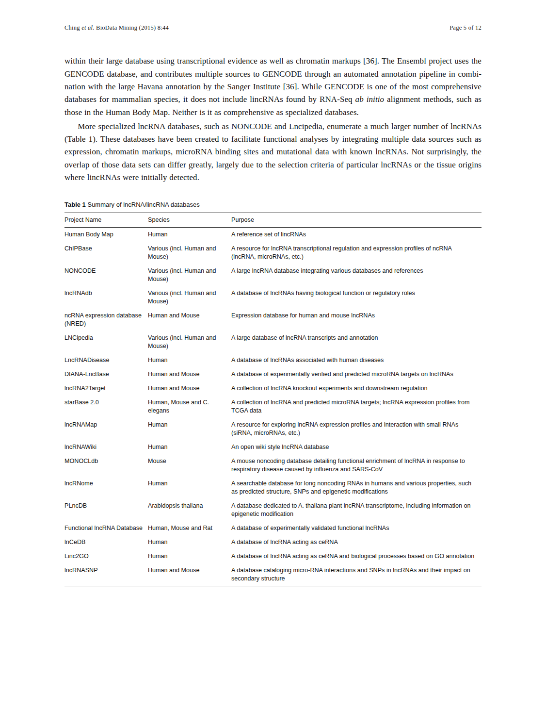Ching et al. BioData Mining (2015) 8:44 Page 5 of 12
within their large database using transcriptional evidence as well as chromatin markups [36]. The Ensembl project uses the GENCODE database, and contributes multiple sources to GENCODE through an automated annotation pipeline in combination with the large Havana annotation by the Sanger Institute [36]. While GENCODE is one of the most comprehensive databases for mammalian species, it does not include lincRNAs found by RNA-Seq ab initio alignment methods, such as those in the Human Body Map. Neither is it as comprehensive as specialized databases.
More specialized lncRNA databases, such as NONCODE and Lncipedia, enumerate a much larger number of lncRNAs (Table 1). These databases have been created to facilitate functional analyses by integrating multiple data sources such as expression, chromatin markups, microRNA binding sites and mutational data with known lncRNAs. Not surprisingly, the overlap of those data sets can differ greatly, largely due to the selection criteria of particular lncRNAs or the tissue origins where lincRNAs were initially detected.
Table 1 Summary of lncRNA/lincRNA databases
| Project Name | Species | Purpose |
| --- | --- | --- |
| Human Body Map | Human | A reference set of lincRNAs |
| ChIPBase | Various (incl. Human and Mouse) | A resource for lncRNA transcriptional regulation and expression profiles of ncRNA (lncRNA, microRNAs, etc.) |
| NONCODE | Various (incl. Human and Mouse) | A large lncRNA database integrating various databases and references |
| lncRNAdb | Various (incl. Human and Mouse) | A database of lncRNAs having biological function or regulatory roles |
| ncRNA expression database (NRED) | Human and Mouse | Expression database for human and mouse lncRNAs |
| LNCipedia | Various (incl. Human and Mouse) | A large database of lncRNA transcripts and annotation |
| LncRNADisease | Human | A database of lncRNAs associated with human diseases |
| DIANA-LncBase | Human and Mouse | A database of experimentally verified and predicted microRNA targets on lncRNAs |
| lncRNA2Target | Human and Mouse | A collection of lncRNA knockout experiments and downstream regulation |
| starBase 2.0 | Human, Mouse and C. elegans | A collection of lncRNA and predicted microRNA targets; lncRNA expression profiles from TCGA data |
| lncRNAMap | Human | A resource for exploring lncRNA expression profiles and interaction with small RNAs (siRNA, microRNAs, etc.) |
| lncRNAWiki | Human | An open wiki style lncRNA database |
| MONOCLdb | Mouse | A mouse noncoding database detailing functional enrichment of lncRNA in response to respiratory disease caused by influenza and SARS-CoV |
| lncRNome | Human | A searchable database for long noncoding RNAs in humans and various properties, such as predicted structure, SNPs and epigenetic modifications |
| PLncDB | Arabidopsis thaliana | A database dedicated to A. thaliana plant lncRNA transcriptome, including information on epigenetic modification |
| Functional lncRNA Database | Human, Mouse and Rat | A database of experimentally validated functional lncRNAs |
| lnCeDB | Human | A database of lncRNA acting as ceRNA |
| Linc2GO | Human | A database of lncRNA acting as ceRNA and biological processes based on GO annotation |
| lncRNASNP | Human and Mouse | A database cataloging micro-RNA interactions and SNPs in lncRNAs and their impact on secondary structure |